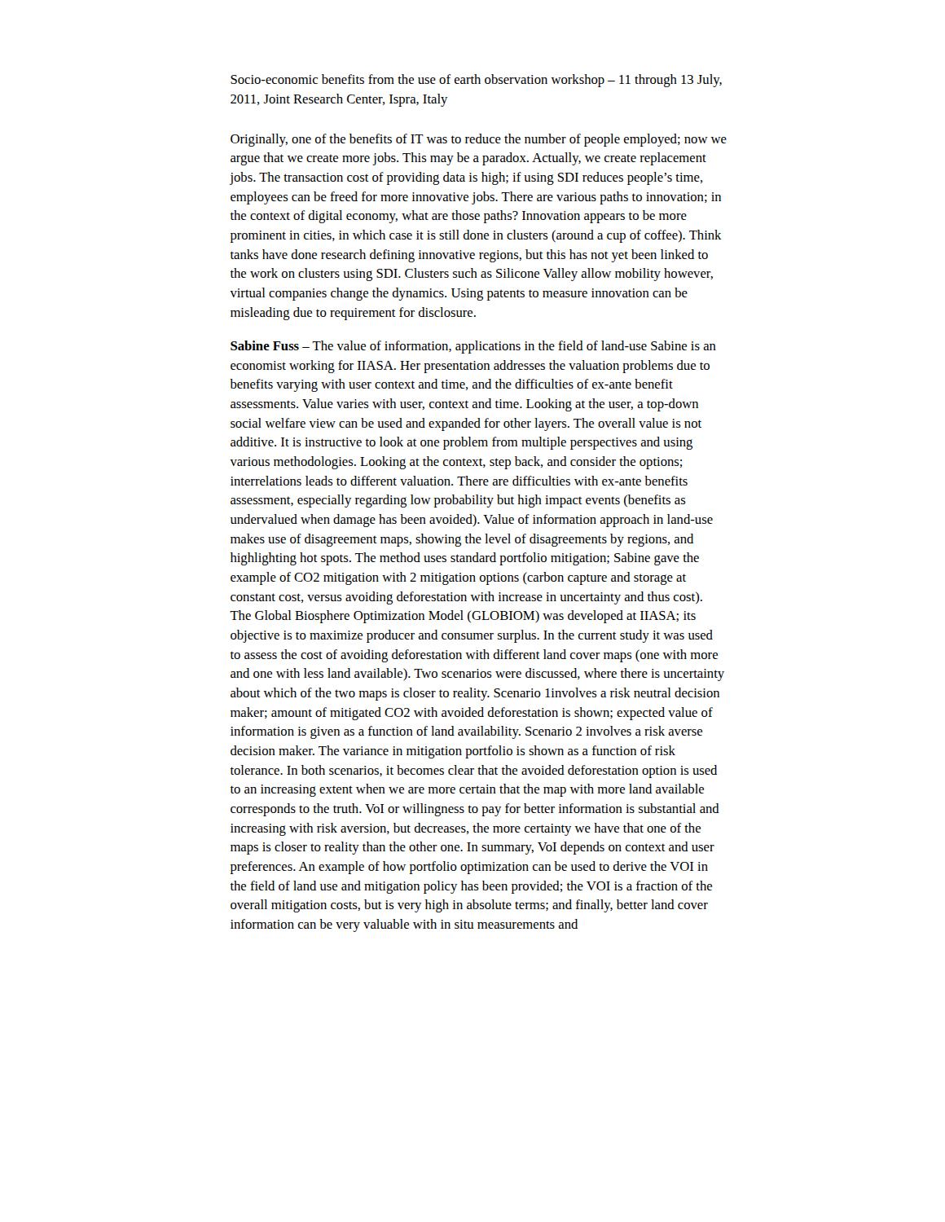Socio-economic benefits from the use of earth observation workshop – 11 through 13 July, 2011, Joint Research Center, Ispra, Italy
Originally, one of the benefits of IT was to reduce the number of people employed; now we argue that we create more jobs. This may be a paradox. Actually, we create replacement jobs. The transaction cost of providing data is high; if using SDI reduces people’s time, employees can be freed for more innovative jobs. There are various paths to innovation; in the context of digital economy, what are those paths? Innovation appears to be more prominent in cities, in which case it is still done in clusters (around a cup of coffee). Think tanks have done research defining innovative regions, but this has not yet been linked to the work on clusters using SDI. Clusters such as Silicone Valley allow mobility however, virtual companies change the dynamics. Using patents to measure innovation can be misleading due to requirement for disclosure.
Sabine Fuss – The value of information, applications in the field of land-use Sabine is an economist working for IIASA. Her presentation addresses the valuation problems due to benefits varying with user context and time, and the difficulties of ex-ante benefit assessments. Value varies with user, context and time. Looking at the user, a top-down social welfare view can be used and expanded for other layers. The overall value is not additive. It is instructive to look at one problem from multiple perspectives and using various methodologies. Looking at the context, step back, and consider the options; interrelations leads to different valuation. There are difficulties with ex-ante benefits assessment, especially regarding low probability but high impact events (benefits as undervalued when damage has been avoided). Value of information approach in land-use makes use of disagreement maps, showing the level of disagreements by regions, and highlighting hot spots. The method uses standard portfolio mitigation; Sabine gave the example of CO2 mitigation with 2 mitigation options (carbon capture and storage at constant cost, versus avoiding deforestation with increase in uncertainty and thus cost). The Global Biosphere Optimization Model (GLOBIOM) was developed at IIASA; its objective is to maximize producer and consumer surplus. In the current study it was used to assess the cost of avoiding deforestation with different land cover maps (one with more and one with less land available). Two scenarios were discussed, where there is uncertainty about which of the two maps is closer to reality. Scenario 1involves a risk neutral decision maker; amount of mitigated CO2 with avoided deforestation is shown; expected value of information is given as a function of land availability. Scenario 2 involves a risk averse decision maker. The variance in mitigation portfolio is shown as a function of risk tolerance. In both scenarios, it becomes clear that the avoided deforestation option is used to an increasing extent when we are more certain that the map with more land available corresponds to the truth. VoI or willingness to pay for better information is substantial and increasing with risk aversion, but decreases, the more certainty we have that one of the maps is closer to reality than the other one. In summary, VoI depends on context and user preferences. An example of how portfolio optimization can be used to derive the VOI in the field of land use and mitigation policy has been provided; the VOI is a fraction of the overall mitigation costs, but is very high in absolute terms; and finally, better land cover information can be very valuable with in situ measurements and